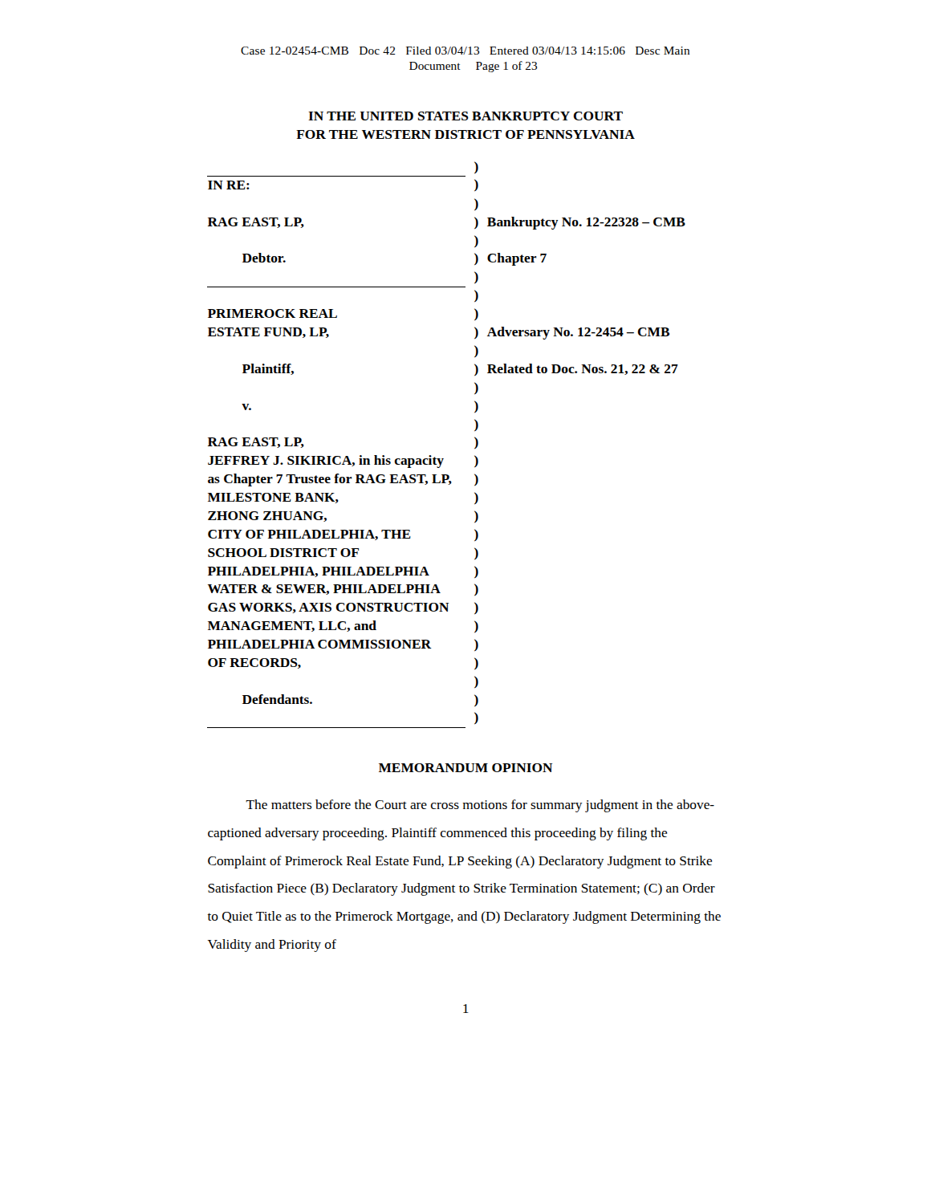Case 12-02454-CMB Doc 42 Filed 03/04/13 Entered 03/04/13 14:15:06 Desc Main
Document Page 1 of 23
IN THE UNITED STATES BANKRUPTCY COURT
FOR THE WESTERN DISTRICT OF PENNSYLVANIA
| | ) | |
| IN RE: | ) | |
| | ) | |
| RAG EAST, LP, | ) | Bankruptcy No. 12-22328 – CMB |
| | ) | |
| Debtor. | ) | Chapter 7 |
| | ) | |
| | ) | |
| PRIMEROCK REAL | ) | |
| ESTATE FUND, LP, | ) | Adversary No. 12-2454 – CMB |
| | ) | |
| Plaintiff, | ) | Related to Doc. Nos. 21, 22 & 27 |
| | ) | |
| v. | ) | |
| | ) | |
| RAG EAST, LP, | ) | |
| JEFFREY J. SIKIRICA, in his capacity | ) | |
| as Chapter 7 Trustee for RAG EAST, LP, | ) | |
| MILESTONE BANK, | ) | |
| ZHONG ZHUANG, | ) | |
| CITY OF PHILADELPHIA, THE | ) | |
| SCHOOL DISTRICT OF | ) | |
| PHILADELPHIA, PHILADELPHIA | ) | |
| WATER & SEWER, PHILADELPHIA | ) | |
| GAS WORKS, AXIS CONSTRUCTION | ) | |
| MANAGEMENT, LLC, and | ) | |
| PHILADELPHIA COMMISSIONER | ) | |
| OF RECORDS, | ) | |
| | ) | |
| Defendants. | ) | |
| | ) | |
MEMORANDUM OPINION
The matters before the Court are cross motions for summary judgment in the above-captioned adversary proceeding. Plaintiff commenced this proceeding by filing the Complaint of Primerock Real Estate Fund, LP Seeking (A) Declaratory Judgment to Strike Satisfaction Piece (B) Declaratory Judgment to Strike Termination Statement; (C) an Order to Quiet Title as to the Primerock Mortgage, and (D) Declaratory Judgment Determining the Validity and Priority of
1